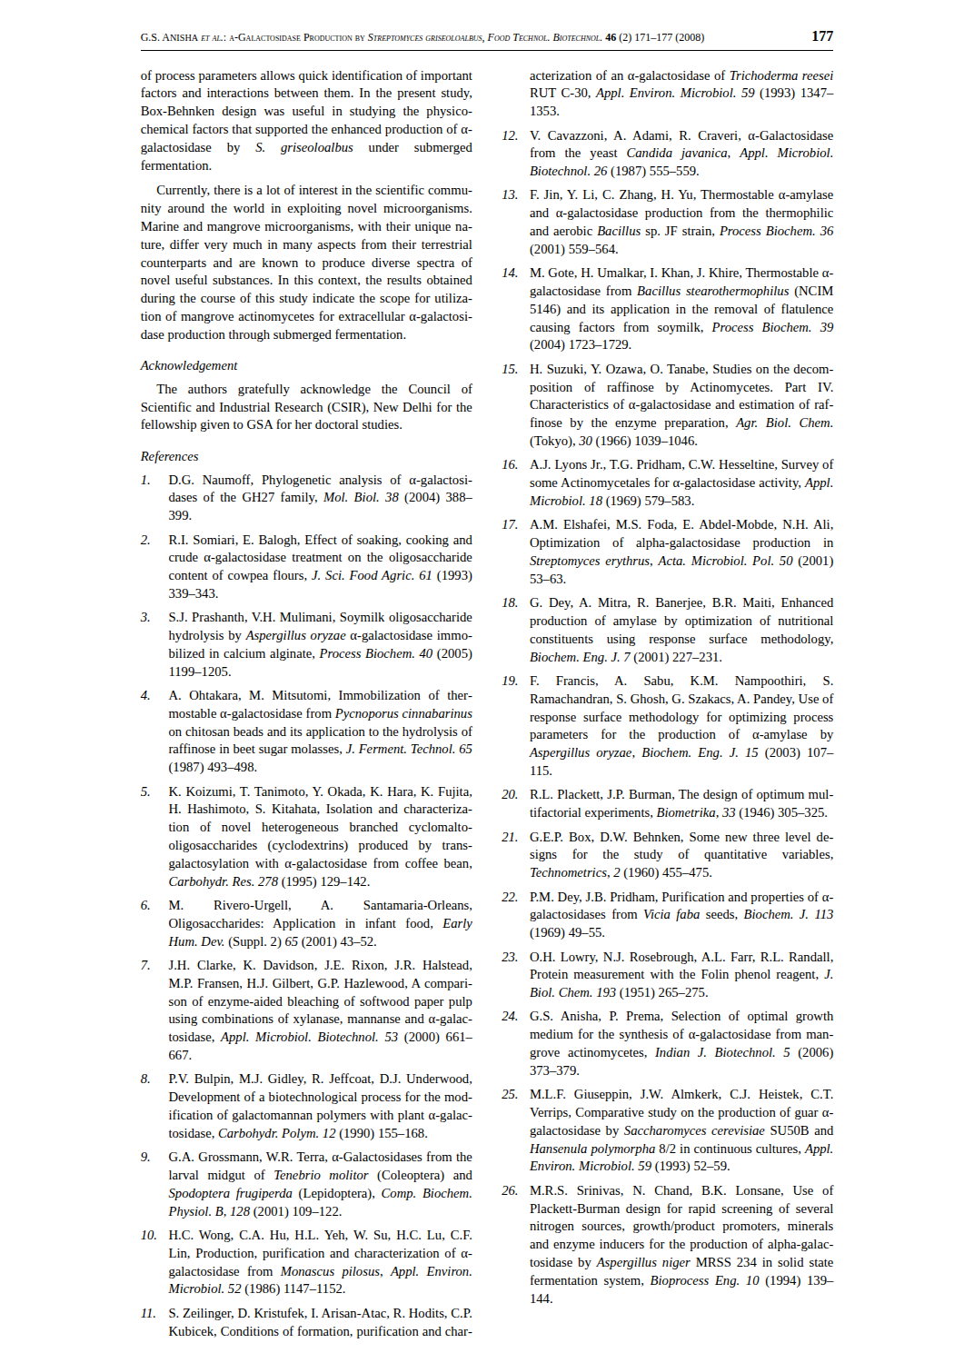G.S. ANISHA et al.: α-Galactosidase Production by Streptomyces griseoloalbus, Food Technol. Biotechnol. 46 (2) 171–177 (2008) 177
of process parameters allows quick identification of important factors and interactions between them. In the present study, Box-Behnken design was useful in studying the physicochemical factors that supported the enhanced production of α-galactosidase by S. griseoloalbus under submerged fermentation.
Currently, there is a lot of interest in the scientific community around the world in exploiting novel microorganisms. Marine and mangrove microorganisms, with their unique nature, differ very much in many aspects from their terrestrial counterparts and are known to produce diverse spectra of novel useful substances. In this context, the results obtained during the course of this study indicate the scope for utilization of mangrove actinomycetes for extracellular α-galactosidase production through submerged fermentation.
Acknowledgement
The authors gratefully acknowledge the Council of Scientific and Industrial Research (CSIR), New Delhi for the fellowship given to GSA for her doctoral studies.
References
D.G. Naumoff, Phylogenetic analysis of α-galactosidases of the GH27 family, Mol. Biol. 38 (2004) 388–399.
R.I. Somiari, E. Balogh, Effect of soaking, cooking and crude α-galactosidase treatment on the oligosaccharide content of cowpea flours, J. Sci. Food Agric. 61 (1993) 339–343.
S.J. Prashanth, V.H. Mulimani, Soymilk oligosaccharide hydrolysis by Aspergillus oryzae α-galactosidase immobilized in calcium alginate, Process Biochem. 40 (2005) 1199–1205.
A. Ohtakara, M. Mitsutomi, Immobilization of thermostable α-galactosidase from Pycnoporus cinnabarinus on chitosan beads and its application to the hydrolysis of raffinose in beet sugar molasses, J. Ferment. Technol. 65 (1987) 493–498.
K. Koizumi, T. Tanimoto, Y. Okada, K. Hara, K. Fujita, H. Hashimoto, S. Kitahata, Isolation and characterization of novel heterogeneous branched cyclomalto-oligosaccharides (cyclodextrins) produced by transgalactosylation with α-galactosidase from coffee bean, Carbohydr. Res. 278 (1995) 129–142.
M. Rivero-Urgell, A. Santamaria-Orleans, Oligosaccharides: Application in infant food, Early Hum. Dev. (Suppl. 2) 65 (2001) 43–52.
J.H. Clarke, K. Davidson, J.E. Rixon, J.R. Halstead, M.P. Fransen, H.J. Gilbert, G.P. Hazlewood, A comparison of enzyme-aided bleaching of softwood paper pulp using combinations of xylanase, mannanse and α-galactosidase, Appl. Microbiol. Biotechnol. 53 (2000) 661–667.
P.V. Bulpin, M.J. Gidley, R. Jeffcoat, D.J. Underwood, Development of a biotechnological process for the modification of galactomannan polymers with plant α-galactosidase, Carbohydr. Polym. 12 (1990) 155–168.
G.A. Grossmann, W.R. Terra, α-Galactosidases from the larval midgut of Tenebrio molitor (Coleoptera) and Spodoptera frugiperda (Lepidoptera), Comp. Biochem. Physiol. B, 128 (2001) 109–122.
H.C. Wong, C.A. Hu, H.L. Yeh, W. Su, H.C. Lu, C.F. Lin, Production, purification and characterization of α-galactosidase from Monascus pilosus, Appl. Environ. Microbiol. 52 (1986) 1147–1152.
S. Zeilinger, D. Kristufek, I. Arisan-Atac, R. Hodits, C.P. Kubicek, Conditions of formation, purification and characterization of an α-galactosidase of Trichoderma reesei RUT C-30, Appl. Environ. Microbiol. 59 (1993) 1347–1353.
V. Cavazzoni, A. Adami, R. Craveri, α-Galactosidase from the yeast Candida javanica, Appl. Microbiol. Biotechnol. 26 (1987) 555–559.
F. Jin, Y. Li, C. Zhang, H. Yu, Thermostable α-amylase and α-galactosidase production from the thermophilic and aerobic Bacillus sp. JF strain, Process Biochem. 36 (2001) 559–564.
M. Gote, H. Umalkar, I. Khan, J. Khire, Thermostable α-galactosidase from Bacillus stearothermophilus (NCIM 5146) and its application in the removal of flatulence causing factors from soymilk, Process Biochem. 39 (2004) 1723–1729.
H. Suzuki, Y. Ozawa, O. Tanabe, Studies on the decomposition of raffinose by Actinomycetes. Part IV. Characteristics of α-galactosidase and estimation of raffinose by the enzyme preparation, Agr. Biol. Chem. (Tokyo), 30 (1966) 1039–1046.
A.J. Lyons Jr., T.G. Pridham, C.W. Hesseltine, Survey of some Actinomycetales for α-galactosidase activity, Appl. Microbiol. 18 (1969) 579–583.
A.M. Elshafei, M.S. Foda, E. Abdel-Mobde, N.H. Ali, Optimization of alpha-galactosidase production in Streptomyces erythrus, Acta. Microbiol. Pol. 50 (2001) 53–63.
G. Dey, A. Mitra, R. Banerjee, B.R. Maiti, Enhanced production of amylase by optimization of nutritional constituents using response surface methodology, Biochem. Eng. J. 7 (2001) 227–231.
F. Francis, A. Sabu, K.M. Nampoothiri, S. Ramachandran, S. Ghosh, G. Szakacs, A. Pandey, Use of response surface methodology for optimizing process parameters for the production of α-amylase by Aspergillus oryzae, Biochem. Eng. J. 15 (2003) 107–115.
R.L. Plackett, J.P. Burman, The design of optimum multifactorial experiments, Biometrika, 33 (1946) 305–325.
G.E.P. Box, D.W. Behnken, Some new three level designs for the study of quantitative variables, Technometrics, 2 (1960) 455–475.
P.M. Dey, J.B. Pridham, Purification and properties of α-galactosidases from Vicia faba seeds, Biochem. J. 113 (1969) 49–55.
O.H. Lowry, N.J. Rosebrough, A.L. Farr, R.L. Randall, Protein measurement with the Folin phenol reagent, J. Biol. Chem. 193 (1951) 265–275.
G.S. Anisha, P. Prema, Selection of optimal growth medium for the synthesis of α-galactosidase from mangrove actinomycetes, Indian J. Biotechnol. 5 (2006) 373–379.
M.L.F. Giuseppin, J.W. Almkerk, C.J. Heistek, C.T. Verrips, Comparative study on the production of guar α-galactosidase by Saccharomyces cerevisiae SU50B and Hansenula polymorpha 8/2 in continuous cultures, Appl. Environ. Microbiol. 59 (1993) 52–59.
M.R.S. Srinivas, N. Chand, B.K. Lonsane, Use of Plackett-Burman design for rapid screening of several nitrogen sources, growth/product promoters, minerals and enzyme inducers for the production of alpha-galactosidase by Aspergillus niger MRSS 234 in solid state fermentation system, Bioprocess Eng. 10 (1994) 139–144.